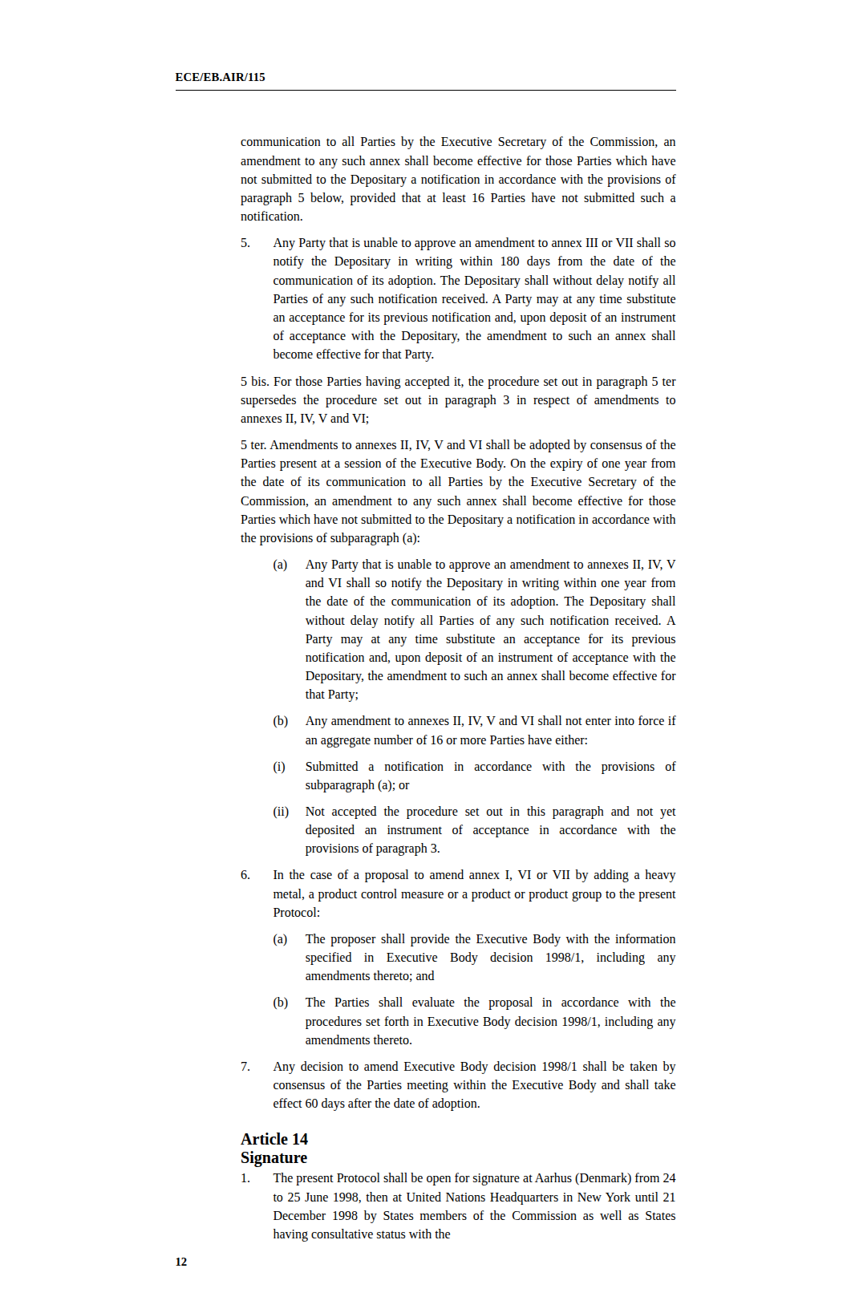ECE/EB.AIR/115
communication to all Parties by the Executive Secretary of the Commission, an amendment to any such annex shall become effective for those Parties which have not submitted to the Depositary a notification in accordance with the provisions of paragraph 5 below, provided that at least 16 Parties have not submitted such a notification.
5.
Any Party that is unable to approve an amendment to annex III or VII shall so notify the Depositary in writing within 180 days from the date of the communication of its adoption. The Depositary shall without delay notify all Parties of any such notification received. A Party may at any time substitute an acceptance for its previous notification and, upon deposit of an instrument of acceptance with the Depositary, the amendment to such an annex shall become effective for that Party.
5 bis. For those Parties having accepted it, the procedure set out in paragraph 5 ter supersedes the procedure set out in paragraph 3 in respect of amendments to annexes II, IV, V and VI;
5 ter. Amendments to annexes II, IV, V and VI shall be adopted by consensus of the Parties present at a session of the Executive Body. On the expiry of one year from the date of its communication to all Parties by the Executive Secretary of the Commission, an amendment to any such annex shall become effective for those Parties which have not submitted to the Depositary a notification in accordance with the provisions of subparagraph (a):
(a)
Any Party that is unable to approve an amendment to annexes II, IV, V and VI shall so notify the Depositary in writing within one year from the date of the communication of its adoption. The Depositary shall without delay notify all Parties of any such notification received. A Party may at any time substitute an acceptance for its previous notification and, upon deposit of an instrument of acceptance with the Depositary, the amendment to such an annex shall become effective for that Party;
(b)
Any amendment to annexes II, IV, V and VI shall not enter into force if an aggregate number of 16 or more Parties have either:
(i)
Submitted a notification in accordance with the provisions of subparagraph (a); or
(ii)
Not accepted the procedure set out in this paragraph and not yet deposited an instrument of acceptance in accordance with the provisions of paragraph 3.
6.
In the case of a proposal to amend annex I, VI or VII by adding a heavy metal, a product control measure or a product or product group to the present Protocol:
(a)
The proposer shall provide the Executive Body with the information specified in Executive Body decision 1998/1, including any amendments thereto; and
(b)
The Parties shall evaluate the proposal in accordance with the procedures set forth in Executive Body decision 1998/1, including any amendments thereto.
7.
Any decision to amend Executive Body decision 1998/1 shall be taken by consensus of the Parties meeting within the Executive Body and shall take effect 60 days after the date of adoption.
Article 14Signature
1.
The present Protocol shall be open for signature at Aarhus (Denmark) from 24 to 25 June 1998, then at United Nations Headquarters in New York until 21 December 1998 by States members of the Commission as well as States having consultative status with the
12